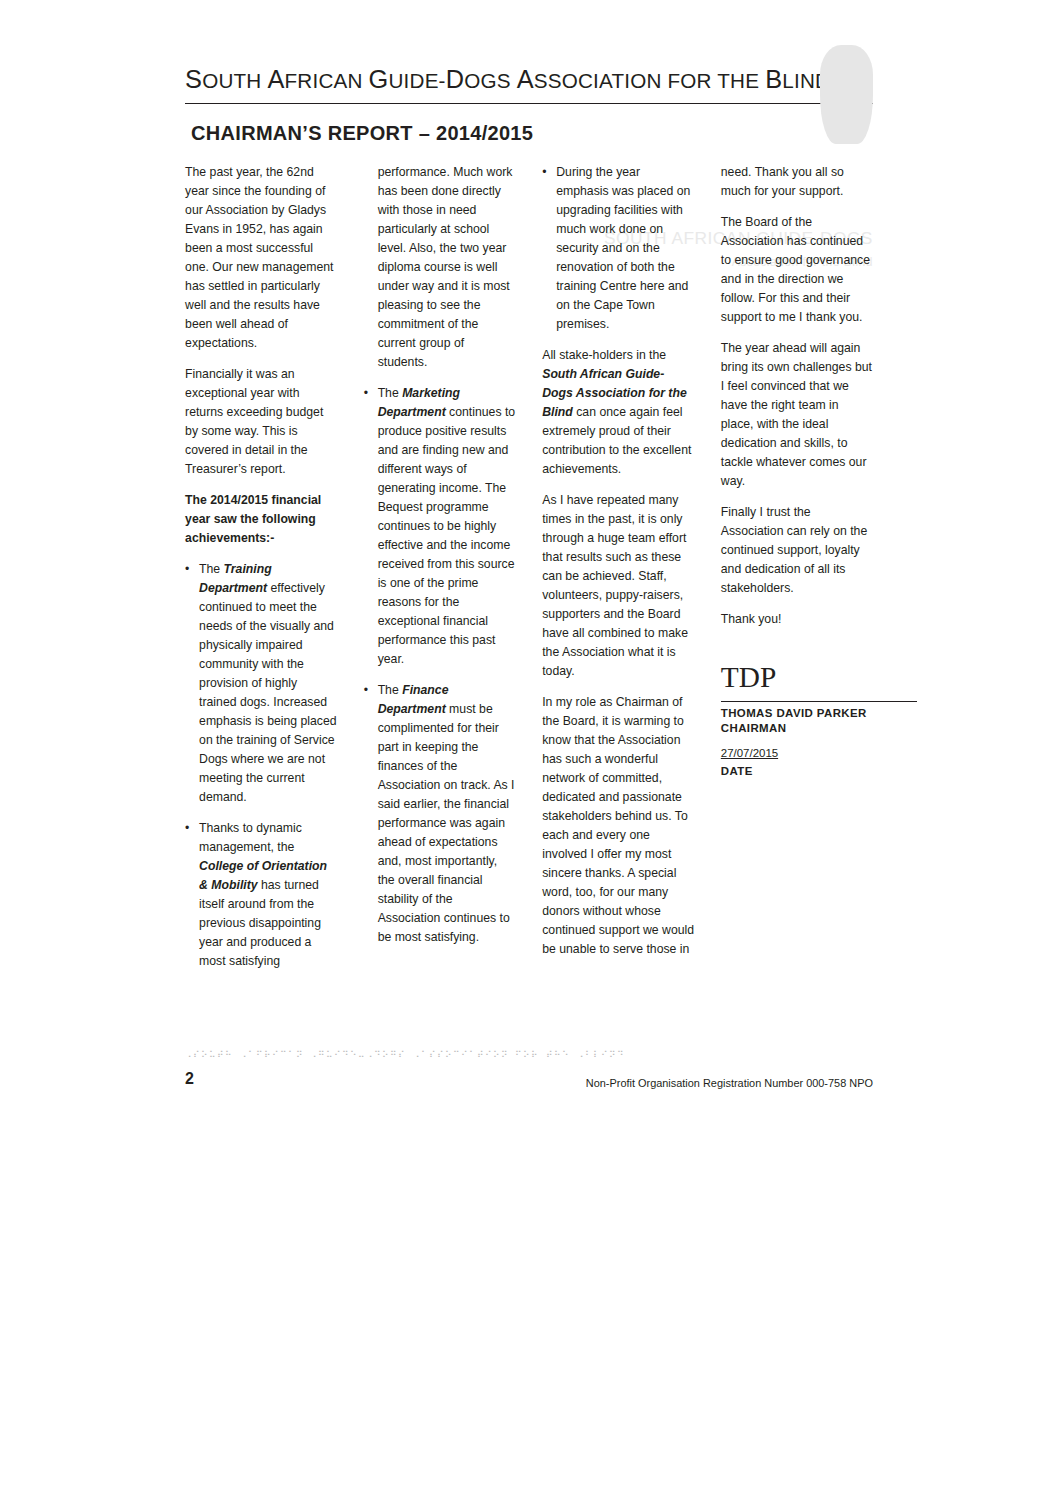SOUTH AFRICAN GUIDE-DOGS ASSOCIATION FOR THE BLIND
CHAIRMAN’S REPORT – 2014/2015
SOUTH AFRICAN GUIDE-DOGS
Association for the Blind
The past year, the 62nd year since the founding of our Association by Gladys Evans in 1952, has again been a most successful one. Our new management has settled in particularly well and the results have been well ahead of expectations.
Financially it was an exceptional year with returns exceeding budget by some way. This is covered in detail in the Treasurer’s report.
The 2014/2015 financial year saw the following achievements:-
The Training Department effectively continued to meet the needs of the visually and physically impaired community with the provision of highly trained dogs. Increased emphasis is being placed on the training of Service Dogs where we are not meeting the current demand.
Thanks to dynamic management, the College of Orientation & Mobility has turned itself around from the previous disappointing year and produced a most satisfying performance. Much work has been done directly with those in need particularly at school level. Also, the two year diploma course is well under way and it is most pleasing to see the commitment of the current group of students.
The Marketing Department continues to produce positive results and are finding new and different ways of generating income. The Bequest programme continues to be highly effective and the income received from this source is one of the prime reasons for the exceptional financial performance this past year.
The Finance Department must be complimented for their part in keeping the finances of the Association on track. As I said earlier, the financial performance was again ahead of expectations and, most importantly, the overall financial stability of the Association continues to be most satisfying.
During the year emphasis was placed on upgrading facilities with much work done on security and on the renovation of both the training Centre here and on the Cape Town premises.
All stake-holders in the South African Guide-Dogs Association for the Blind can once again feel extremely proud of their contribution to the excellent achievements.
As I have repeated many times in the past, it is only through a huge team effort that results such as these can be achieved. Staff, volunteers, puppy-raisers, supporters and the Board have all combined to make the Association what it is today.
In my role as Chairman of the Board, it is warming to know that the Association has such a wonderful network of committed, dedicated and passionate stakeholders behind us. To each and every one involved I offer my most sincere thanks. A special word, too, for our many donors without whose continued support we would be unable to serve those in need. Thank you all so much for your support.
The Board of the Association has continued to ensure good governance and in the direction we follow. For this and their support to me I thank you.
The year ahead will again bring its own challenges but I feel convinced that we have the right team in place, with the ideal dedication and skills, to tackle whatever comes our way.
Finally I trust the Association can rely on the continued support, loyalty and dedication of all its stakeholders.
Thank you!
TDP
THOMAS DAVID PARKER
CHAIRMAN
27/07/2015
DATE
⠠⠎⠕⠥⠞⠓ ⠠⠁⠋⠗⠊⠉⠁⠝ ⠠⠛⠥⠊⠙⠑⠤⠠⠙⠕⠛⠎ ⠠⠁⠎⠎⠕⠉⠊⠁⠞⠊⠕⠝ ⠋⠕⠗ ⠞⠓⠑ ⠠⠃⠇⠊⠝⠙
2
Non-Profit Organisation Registration Number 000-758 NPO